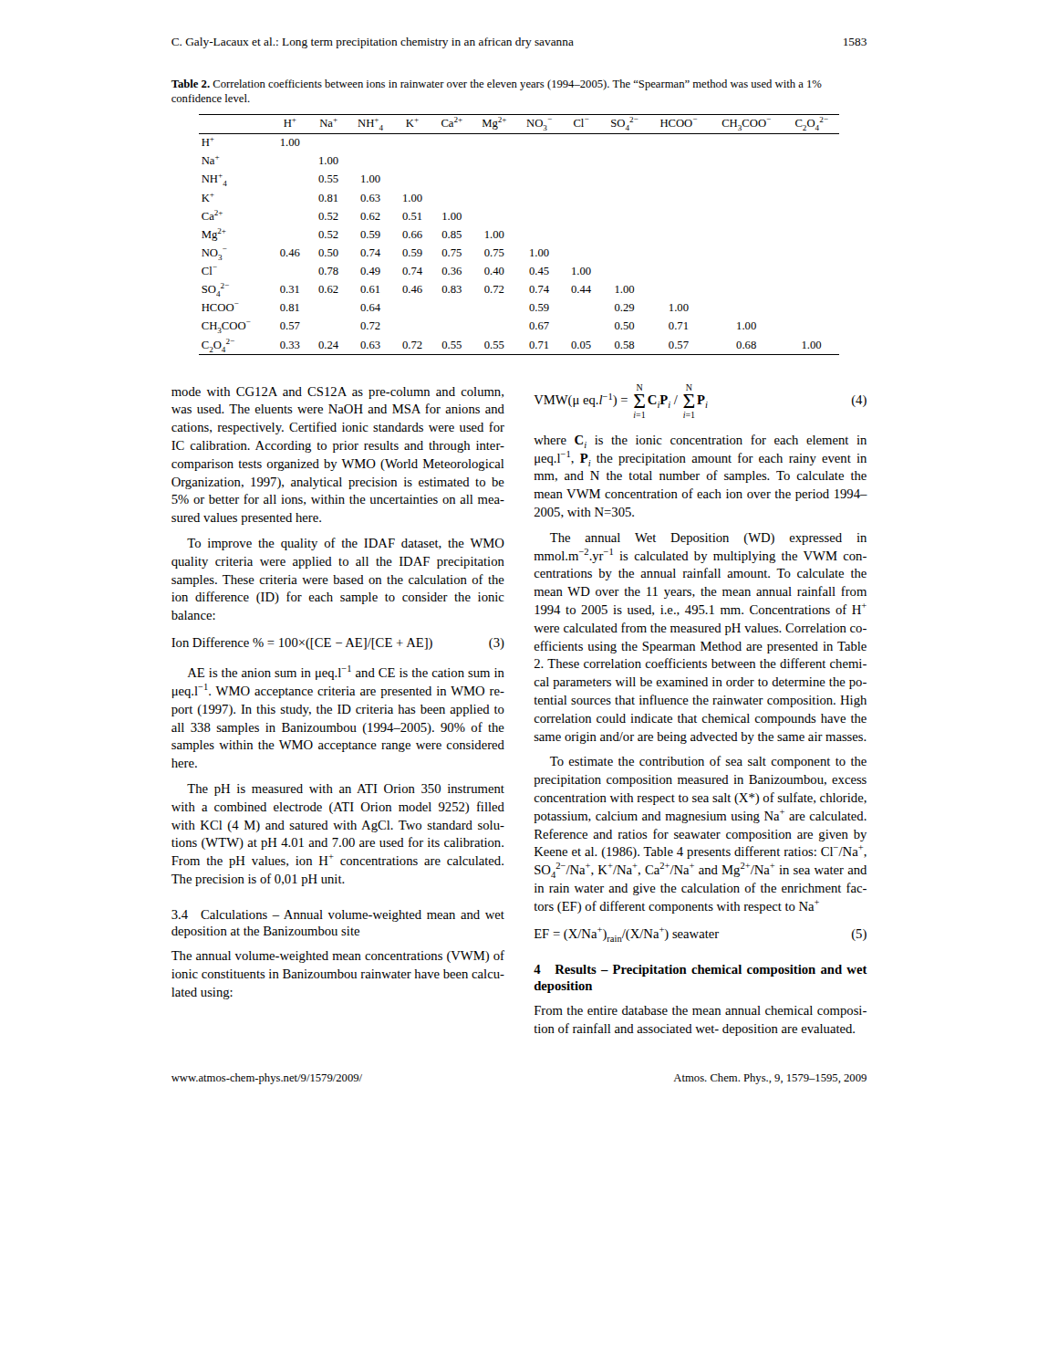C. Galy-Lacaux et al.: Long term precipitation chemistry in an african dry savanna 1583
Table 2. Correlation coefficients between ions in rainwater over the eleven years (1994–2005). The “Spearman” method was used with a 1% confidence level.
| | H + | Na + | NH + 4 | K + | Ca 2+ | Mg 2+ | NO 3 − | Cl − | SO 4 2− | HCOO − | CH 3 COO − | C 2 O 4 2− |
| --- | --- | --- | --- | --- | --- | --- | --- | --- | --- | --- | --- | --- |
| H + | 1.00 | | | | | | | | | | | |
| Na + | | 1.00 | | | | | | | | | | |
| NH + 4 | | 0.55 | 1.00 | | | | | | | | | |
| K + | | 0.81 | 0.63 | 1.00 | | | | | | | | |
| Ca 2+ | | 0.52 | 0.62 | 0.51 | 1.00 | | | | | | | |
| Mg 2+ | | 0.52 | 0.59 | 0.66 | 0.85 | 1.00 | | | | | | |
| NO 3 − | 0.46 | 0.50 | 0.74 | 0.59 | 0.75 | 0.75 | 1.00 | | | | | |
| Cl − | | 0.78 | 0.49 | 0.74 | 0.36 | 0.40 | 0.45 | 1.00 | | | | |
| SO 4 2− | 0.31 | 0.62 | 0.61 | 0.46 | 0.83 | 0.72 | 0.74 | 0.44 | 1.00 | | | |
| HCOO − | 0.81 | | 0.64 | | | | 0.59 | | 0.29 | 1.00 | | |
| CH 3 COO − | 0.57 | | 0.72 | | | | 0.67 | | 0.50 | 0.71 | 1.00 | |
| C 2 O 4 2− | 0.33 | 0.24 | 0.63 | 0.72 | 0.55 | 0.55 | 0.71 | 0.05 | 0.58 | 0.57 | 0.68 | 1.00 |
mode with CG12A and CS12A as pre-column and column, was used. The eluents were NaOH and MSA for anions and cations, respectively. Certified ionic standards were used for IC calibration. According to prior results and through inter-comparison tests organized by WMO (World Meteorological Organization, 1997), analytical precision is estimated to be 5% or better for all ions, within the uncertainties on all measured values presented here.
To improve the quality of the IDAF dataset, the WMO quality criteria were applied to all the IDAF precipitation samples. These criteria were based on the calculation of the ion difference (ID) for each sample to consider the ionic balance:
Ion Difference % = 100×([CE − AE]/[CE + AE]) (3)
AE is the anion sum in μeq.l−1 and CE is the cation sum in μeq.l−1. WMO acceptance criteria are presented in WMO report (1997). In this study, the ID criteria has been applied to all 338 samples in Banizoumbou (1994–2005). 90% of the samples within the WMO acceptance range were considered here.
The pH is measured with an ATI Orion 350 instrument with a combined electrode (ATI Orion model 9252) filled with KCl (4 M) and satured with AgCl. Two standard solutions (WTW) at pH 4.01 and 7.00 are used for its calibration. From the pH values, ion H+ concentrations are calculated. The precision is of 0,01 pH unit.
3.4 Calculations – Annual volume-weighted mean and wet deposition at the Banizoumbou site
The annual volume-weighted mean concentrations (VWM) of ionic constituents in Banizoumbou rainwater have been calculated using:
VMW(μ eq.l−1) = NΣi=1 CiPi / NΣi=1 Pi (4)
where Ci is the ionic concentration for each element in μeq.l−1, Pi the precipitation amount for each rainy event in mm, and N the total number of samples. To calculate the mean VWM concentration of each ion over the period 1994–2005, with N=305.
The annual Wet Deposition (WD) expressed in mmol.m−2.yr−1 is calculated by multiplying the VWM concentrations by the annual rainfall amount. To calculate the mean WD over the 11 years, the mean annual rainfall from 1994 to 2005 is used, i.e., 495.1 mm. Concentrations of H+ were calculated from the measured pH values. Correlation coefficients using the Spearman Method are presented in Table 2. These correlation coefficients between the different chemical parameters will be examined in order to determine the potential sources that influence the rainwater composition. High correlation could indicate that chemical compounds have the same origin and/or are being advected by the same air masses.
To estimate the contribution of sea salt component to the precipitation composition measured in Banizoumbou, excess concentration with respect to sea salt (X*) of sulfate, chloride, potassium, calcium and magnesium using Na+ are calculated. Reference and ratios for seawater composition are given by Keene et al. (1986). Table 4 presents different ratios: Cl−/Na+, SO42−/Na+, K+/Na+, Ca2+/Na+ and Mg2+/Na+ in sea water and in rain water and give the calculation of the enrichment factors (EF) of different components with respect to Na+
EF = (X/Na+)rain/(X/Na+) seawater (5)
4 Results – Precipitation chemical composition and wet deposition
From the entire database the mean annual chemical composition of rainfall and associated wet- deposition are evaluated.
www.atmos-chem-phys.net/9/1579/2009/ Atmos. Chem. Phys., 9, 1579–1595, 2009